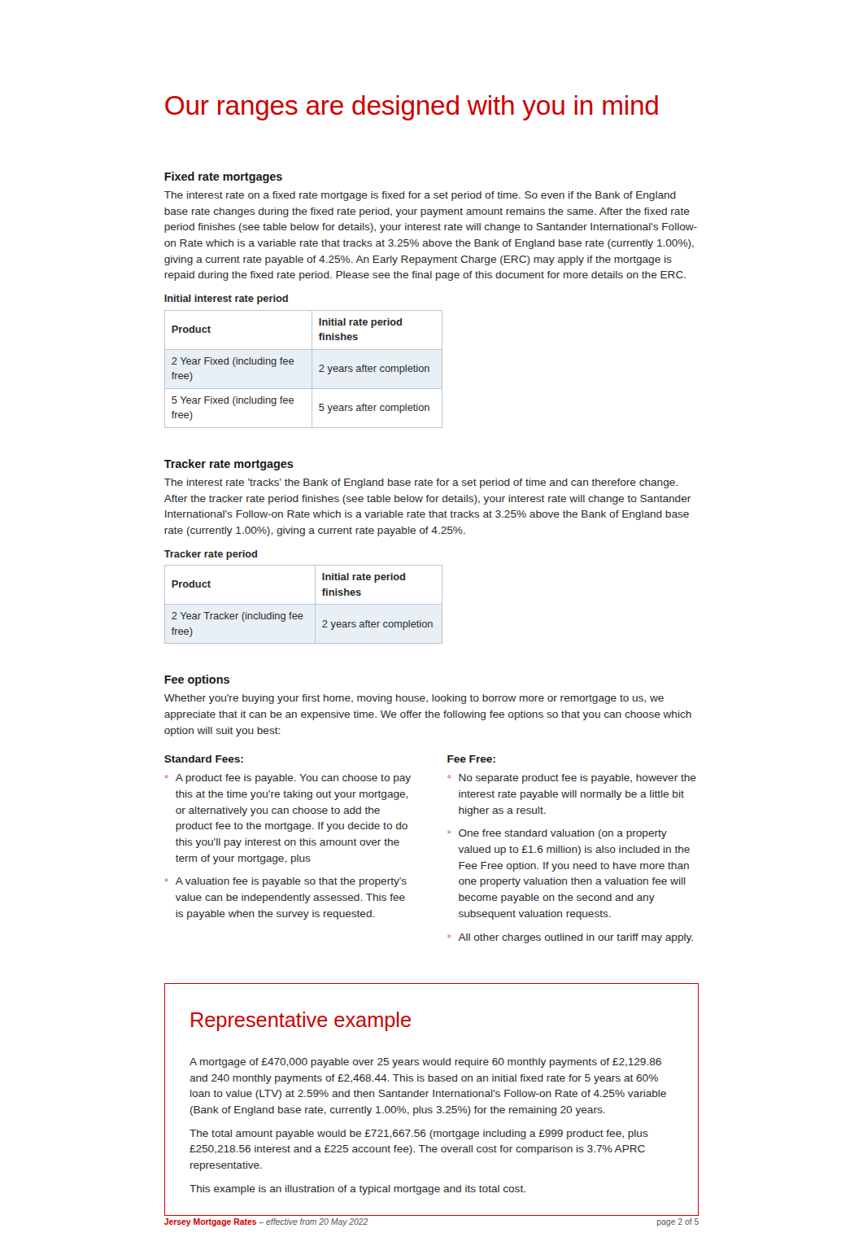Our ranges are designed with you in mind
Fixed rate mortgages
The interest rate on a fixed rate mortgage is fixed for a set period of time. So even if the Bank of England base rate changes during the fixed rate period, your payment amount remains the same. After the fixed rate period finishes (see table below for details), your interest rate will change to Santander International's Follow-on Rate which is a variable rate that tracks at 3.25% above the Bank of England base rate (currently 1.00%), giving a current rate payable of 4.25%. An Early Repayment Charge (ERC) may apply if the mortgage is repaid during the fixed rate period. Please see the final page of this document for more details on the ERC.
Initial interest rate period
| Product | Initial rate period finishes |
| --- | --- |
| 2 Year Fixed (including fee free) | 2 years after completion |
| 5 Year Fixed (including fee free) | 5 years after completion |
Tracker rate mortgages
The interest rate 'tracks' the Bank of England base rate for a set period of time and can therefore change. After the tracker rate period finishes (see table below for details), your interest rate will change to Santander International's Follow-on Rate which is a variable rate that tracks at 3.25% above the Bank of England base rate (currently 1.00%), giving a current rate payable of 4.25%.
Tracker rate period
| Product | Initial rate period finishes |
| --- | --- |
| 2 Year Tracker (including fee free) | 2 years after completion |
Fee options
Whether you're buying your first home, moving house, looking to borrow more or remortgage to us, we appreciate that it can be an expensive time. We offer the following fee options so that you can choose which option will suit you best:
Standard Fees:
A product fee is payable. You can choose to pay this at the time you're taking out your mortgage, or alternatively you can choose to add the product fee to the mortgage. If you decide to do this you'll pay interest on this amount over the term of your mortgage, plus
A valuation fee is payable so that the property's value can be independently assessed. This fee is payable when the survey is requested.
Fee Free:
No separate product fee is payable, however the interest rate payable will normally be a little bit higher as a result.
One free standard valuation (on a property valued up to £1.6 million) is also included in the Fee Free option. If you need to have more than one property valuation then a valuation fee will become payable on the second and any subsequent valuation requests.
All other charges outlined in our tariff may apply.
Representative example
A mortgage of £470,000 payable over 25 years would require 60 monthly payments of £2,129.86 and 240 monthly payments of £2,468.44. This is based on an initial fixed rate for 5 years at 60% loan to value (LTV) at 2.59% and then Santander International's Follow-on Rate of 4.25% variable (Bank of England base rate, currently 1.00%, plus 3.25%) for the remaining 20 years.
The total amount payable would be £721,667.56 (mortgage including a £999 product fee, plus £250,218.56 interest and a £225 account fee). The overall cost for comparison is 3.7% APRC representative.
This example is an illustration of a typical mortgage and its total cost.
Jersey Mortgage Rates – effective from 20 May 2022
page 2 of 5